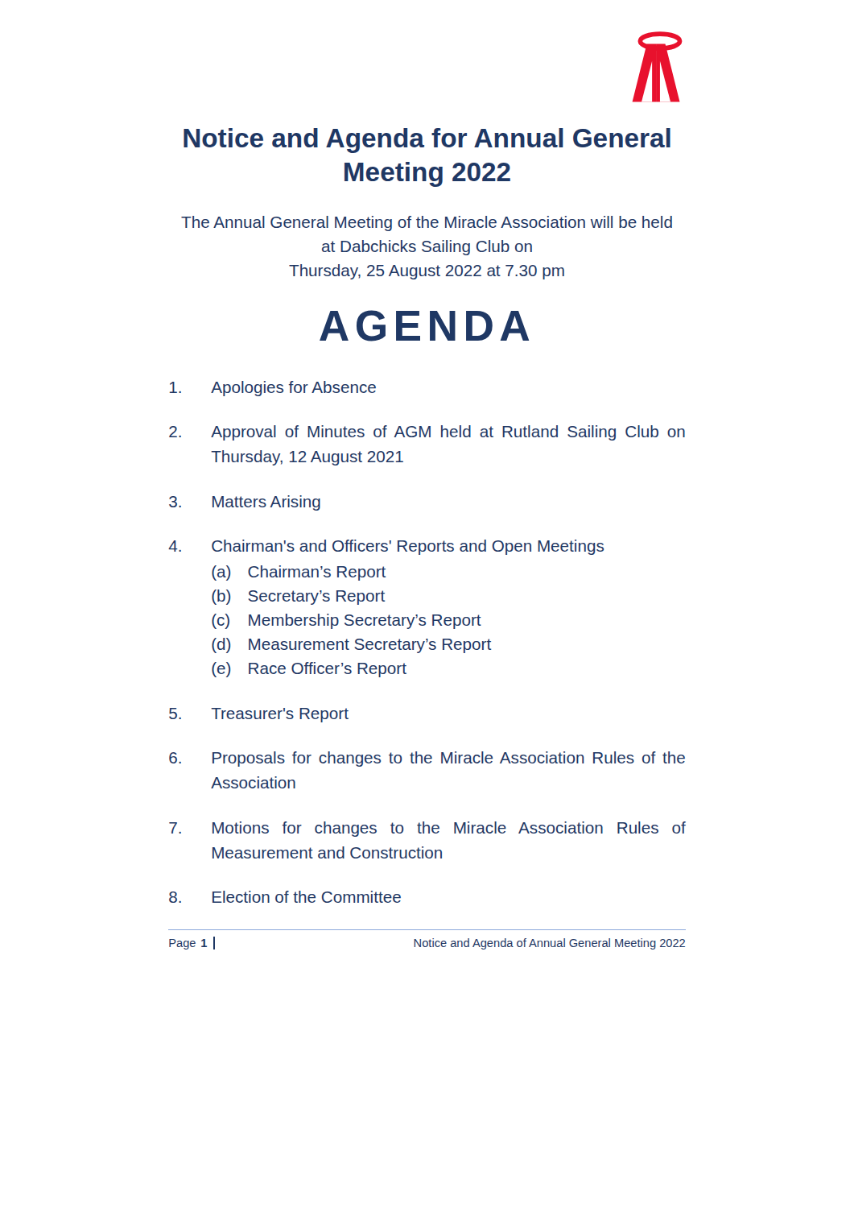Notice and Agenda for Annual General Meeting 2022
The Annual General Meeting of the Miracle Association will be held
at Dabchicks Sailing Club on
Thursday, 25 August 2022 at 7.30 pm
AGENDA
Apologies for Absence
Approval of Minutes of AGM held at Rutland Sailing Club on Thursday, 12 August 2021
Matters Arising
Chairman's and Officers' Reports and Open Meetings
Chairman’s Report
Secretary’s Report
Membership Secretary’s Report
Measurement Secretary’s Report
Race Officer’s Report
Treasurer's Report
Proposals for changes to the Miracle Association Rules of the Association
Motions for changes to the Miracle Association Rules of Measurement and Construction
Election of the Committee
Page 1
Notice and Agenda of Annual General Meeting 2022